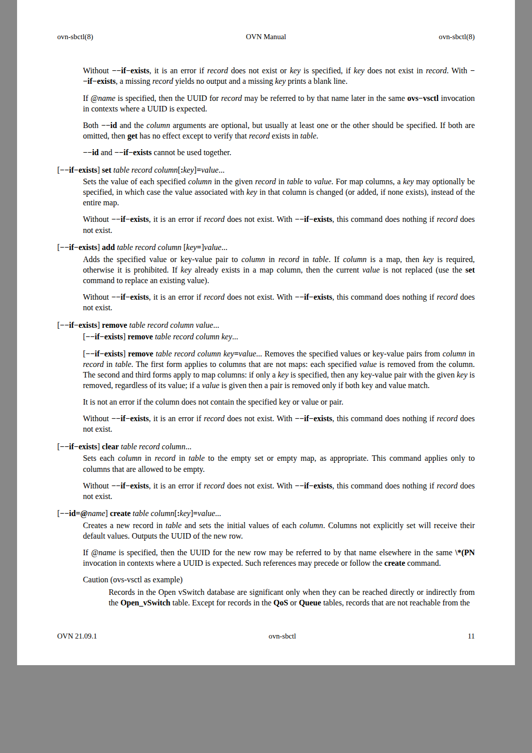ovn-sbctl(8) OVN Manual ovn-sbctl(8)
Without −−if−exists, it is an error if record does not exist or key is specified, if key does not exist in record. With −−if−exists, a missing record yields no output and a missing key prints a blank line.
If @name is specified, then the UUID for record may be referred to by that name later in the same ovs−vsctl invocation in contexts where a UUID is expected.
Both −−id and the column arguments are optional, but usually at least one or the other should be specified. If both are omitted, then get has no effect except to verify that record exists in table.
−−id and −−if−exists cannot be used together.
[−−if−exists] set table record column[: key]=value...
Sets the value of each specified column in the given record in table to value. For map columns, a key may optionally be specified, in which case the value associated with key in that column is changed (or added, if none exists), instead of the entire map.
Without −−if−exists, it is an error if record does not exist. With −−if−exists, this command does nothing if record does not exist.
[−−if−exists] add table record column [key=]value...
Adds the specified value or key-value pair to column in record in table. If column is a map, then key is required, otherwise it is prohibited. If key already exists in a map column, then the current value is not replaced (use the set command to replace an existing value).
Without −−if−exists, it is an error if record does not exist. With −−if−exists, this command does nothing if record does not exist.
[−−if−exists] remove table record column value...
[−−if−exists] remove table record column key...
[−−if−exists] remove table record column key=value... Removes the specified values or key-value pairs from column in record in table. The first form applies to columns that are not maps: each specified value is removed from the column. The second and third forms apply to map columns: if only a key is specified, then any key-value pair with the given key is removed, regardless of its value; if a value is given then a pair is removed only if both key and value match.
It is not an error if the column does not contain the specified key or value or pair.
Without −−if−exists, it is an error if record does not exist. With −−if−exists, this command does nothing if record does not exist.
[−−if−exists] clear table record column...
Sets each column in record in table to the empty set or empty map, as appropriate. This command applies only to columns that are allowed to be empty.
Without −−if−exists, it is an error if record does not exist. With −−if−exists, this command does nothing if record does not exist.
[−−id=@name] create table column[: key]=value...
Creates a new record in table and sets the initial values of each column. Columns not explicitly set will receive their default values. Outputs the UUID of the new row.
If @name is specified, then the UUID for the new row may be referred to by that name elsewhere in the same \*(PN invocation in contexts where a UUID is expected. Such references may precede or follow the create command.
Caution (ovs-vsctl as example)
Records in the Open vSwitch database are significant only when they can be reached directly or indirectly from the Open_vSwitch table. Except for records in the QoS or Queue tables, records that are not reachable from the
OVN 21.09.1 ovn-sbctl 11